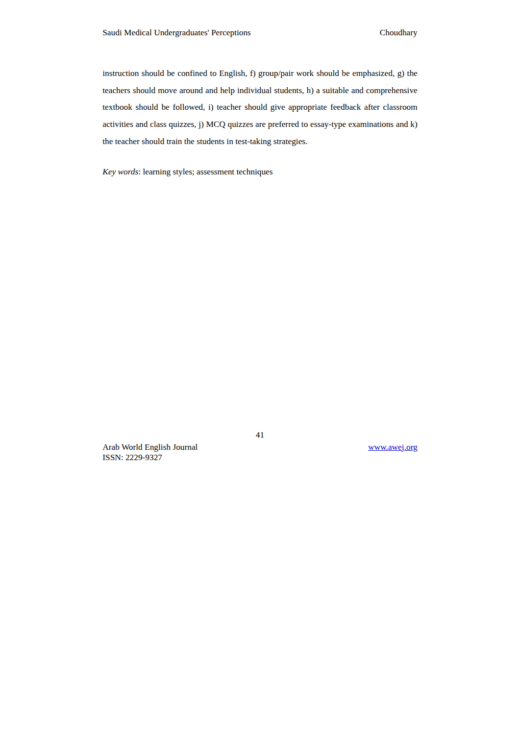Saudi Medical Undergraduates' Perceptions Choudhary
instruction should be confined to English, f) group/pair work should be emphasized, g) the teachers should move around and help individual students, h) a suitable and comprehensive textbook should be followed, i) teacher should give appropriate feedback after classroom activities and class quizzes, j) MCQ quizzes are preferred to essay-type examinations and k) the teacher should train the students in test-taking strategies.
Key words: learning styles; assessment techniques
41
Arab World English Journal
ISSN: 2229-9327
www.awej.org